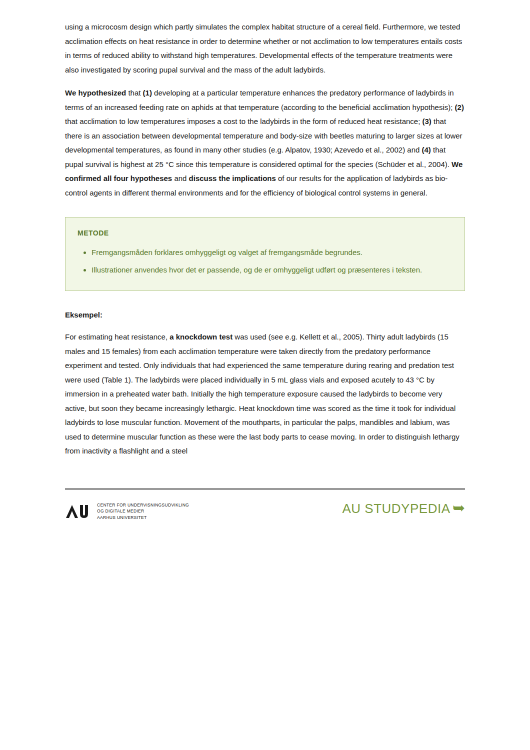using a microcosm design which partly simulates the complex habitat structure of a cereal field. Furthermore, we tested acclimation effects on heat resistance in order to determine whether or not acclimation to low temperatures entails costs in terms of reduced ability to withstand high temperatures. Developmental effects of the temperature treatments were also investigated by scoring pupal survival and the mass of the adult ladybirds.
We hypothesized that (1) developing at a particular temperature enhances the predatory performance of ladybirds in terms of an increased feeding rate on aphids at that temperature (according to the beneficial acclimation hypothesis); (2) that acclimation to low temperatures imposes a cost to the ladybirds in the form of reduced heat resistance; (3) that there is an association between developmental temperature and body-size with beetles maturing to larger sizes at lower developmental temperatures, as found in many other studies (e.g. Alpatov, 1930; Azevedo et al., 2002) and (4) that pupal survival is highest at 25 °C since this temperature is considered optimal for the species (Schüder et al., 2004). We confirmed all four hypotheses and discuss the implications of our results for the application of ladybirds as bio-control agents in different thermal environments and for the efficiency of biological control systems in general.
METODE
Fremgangsmåden forklares omhyggeligt og valget af fremgangsmåde begrundes.
Illustrationer anvendes hvor det er passende, og de er omhyggeligt udført og præsenteres i teksten.
Eksempel:
For estimating heat resistance, a knockdown test was used (see e.g. Kellett et al., 2005). Thirty adult ladybirds (15 males and 15 females) from each acclimation temperature were taken directly from the predatory performance experiment and tested. Only individuals that had experienced the same temperature during rearing and predation test were used (Table 1). The ladybirds were placed individually in 5 mL glass vials and exposed acutely to 43 °C by immersion in a preheated water bath. Initially the high temperature exposure caused the ladybirds to become very active, but soon they became increasingly lethargic. Heat knockdown time was scored as the time it took for individual ladybirds to lose muscular function. Movement of the mouthparts, in particular the palps, mandibles and labium, was used to determine muscular function as these were the last body parts to cease moving. In order to distinguish lethargy from inactivity a flashlight and a steel
CENTER FOR UNDERVISNINGSUDVIKLING
OG DIGITALE MEDIER
AARHUS UNIVERSITET
AU STUDYPEDIA ➥